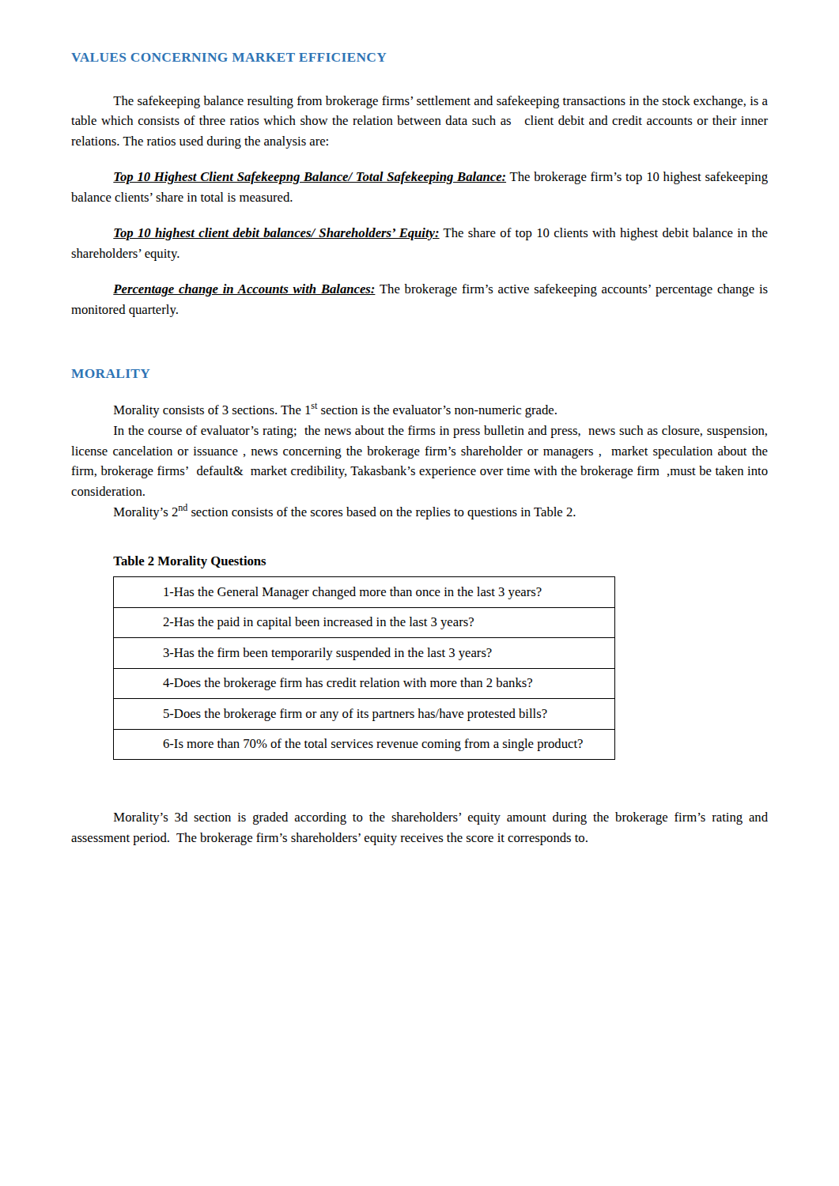VALUES CONCERNING MARKET EFFICIENCY
The safekeeping balance resulting from brokerage firms’ settlement and safekeeping transactions in the stock exchange, is a table which consists of three ratios which show the relation between data such as client debit and credit accounts or their inner relations. The ratios used during the analysis are:
Top 10 Highest Client Safekeepng Balance/ Total Safekeeping Balance: The brokerage firm’s top 10 highest safekeeping balance clients’ share in total is measured.
Top 10 highest client debit balances/ Shareholders’ Equity: The share of top 10 clients with highest debit balance in the shareholders’ equity.
Percentage change in Accounts with Balances: The brokerage firm’s active safekeeping accounts’ percentage change is monitored quarterly.
MORALITY
Morality consists of 3 sections. The 1st section is the evaluator’s non-numeric grade.
In the course of evaluator’s rating; the news about the firms in press bulletin and press, news such as closure, suspension, license cancelation or issuance , news concerning the brokerage firm’s shareholder or managers , market speculation about the firm, brokerage firms’ default& market credibility, Takasbank’s experience over time with the brokerage firm ,must be taken into consideration.
Morality’s 2nd section consists of the scores based on the replies to questions in Table 2.
Table 2 Morality Questions
| 1-Has the General Manager changed more than once in the last 3 years? |
| 2-Has the paid in capital been increased in the last 3 years? |
| 3-Has the firm been temporarily suspended in the last 3 years? |
| 4-Does the brokerage firm has credit relation with more than 2 banks? |
| 5-Does the brokerage firm or any of its partners has/have protested bills? |
| 6-Is more than 70% of the total services revenue coming from a single product? |
Morality’s 3d section is graded according to the shareholders’ equity amount during the brokerage firm’s rating and assessment period. The brokerage firm’s shareholders’ equity receives the score it corresponds to.